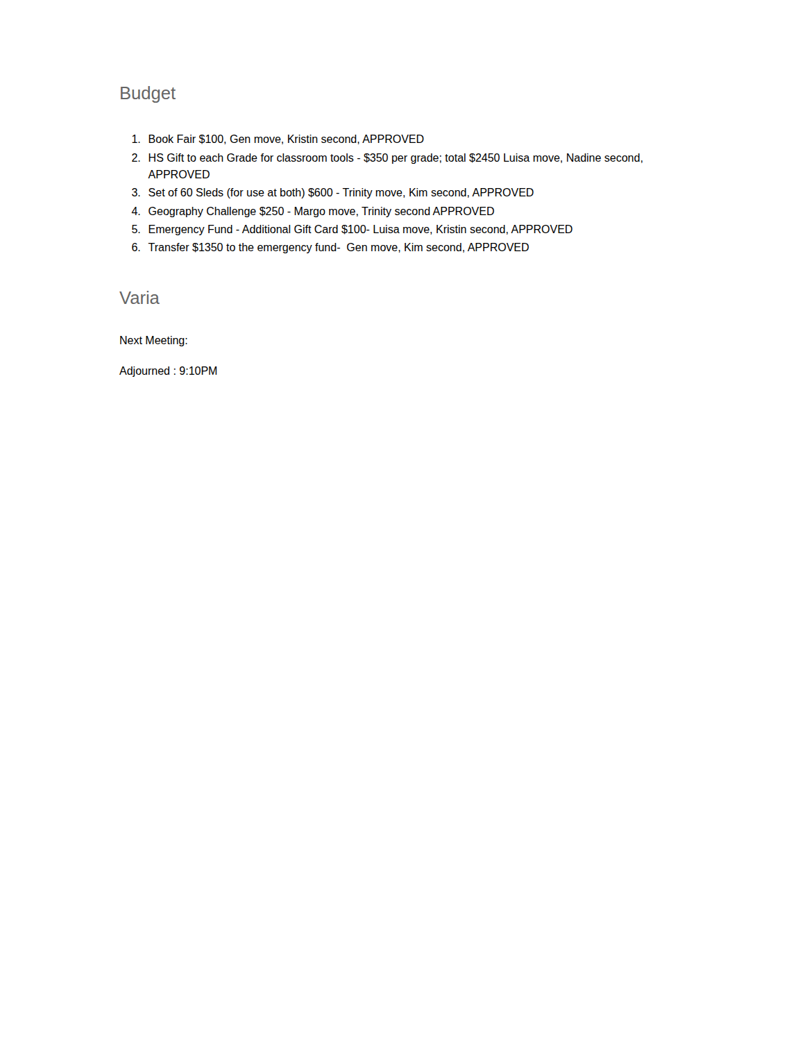Budget
Book Fair $100, Gen move, Kristin second, APPROVED
HS Gift to each Grade for classroom tools - $350 per grade; total $2450 Luisa move, Nadine second, APPROVED
Set of 60 Sleds (for use at both) $600 - Trinity move, Kim second, APPROVED
Geography Challenge $250 - Margo move, Trinity second APPROVED
Emergency Fund - Additional Gift Card $100- Luisa move, Kristin second, APPROVED
Transfer $1350 to the emergency fund- Gen move, Kim second, APPROVED
Varia
Next Meeting:
Adjourned : 9:10PM